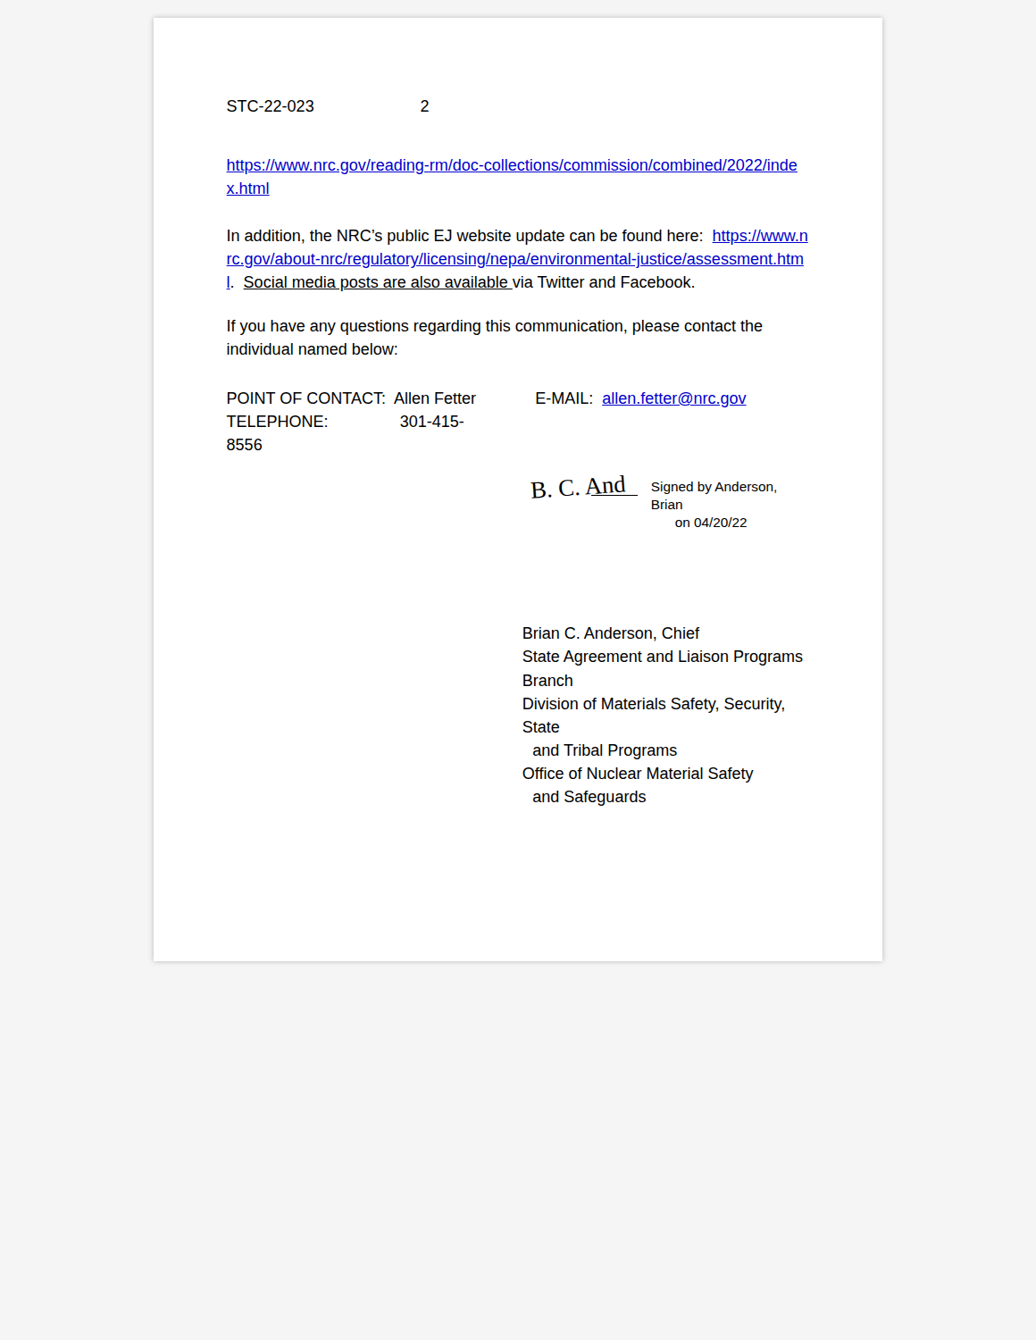STC-22-023
2
https://www.nrc.gov/reading-rm/doc-collections/commission/combined/2022/index.html
In addition, the NRC’s public EJ website update can be found here: https://www.nrc.gov/about-nrc/regulatory/licensing/nepa/environmental-justice/assessment.html. Social media posts are also available via Twitter and Facebook.
If you have any questions regarding this communication, please contact the individual named below:
POINT OF CONTACT: Allen Fetter
E-MAIL: allen.fetter@nrc.gov
TELEPHONE: 301-415-8556
B. C. And
Signed by Anderson, Brian on 04/20/22
Brian C. Anderson, Chief
State Agreement and Liaison Programs Branch
Division of Materials Safety, Security, State
and Tribal Programs
Office of Nuclear Material Safety
and Safeguards